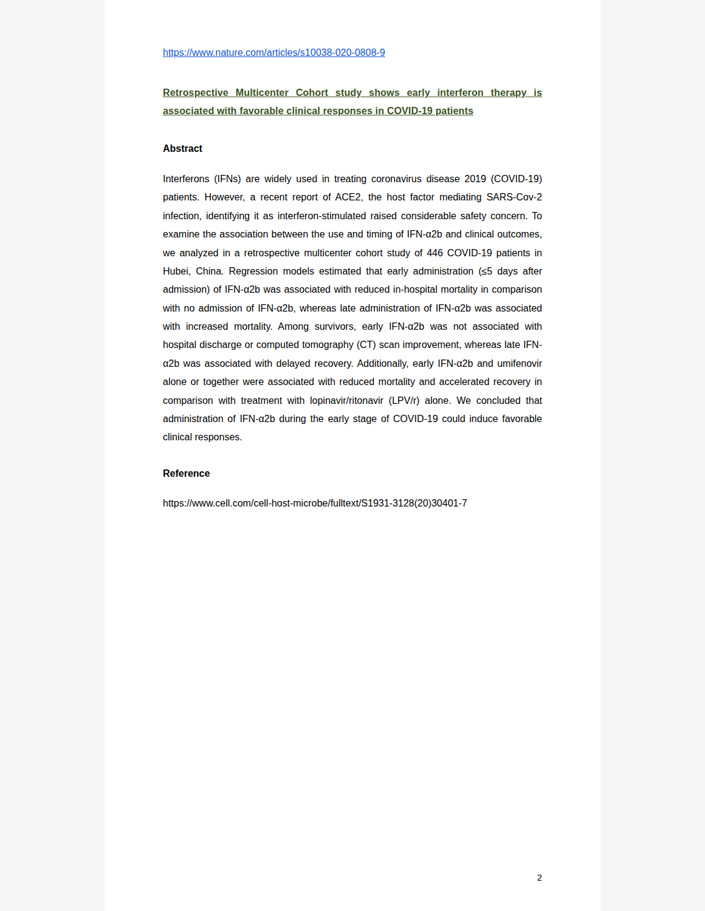https://www.nature.com/articles/s10038-020-0808-9
Retrospective Multicenter Cohort study shows early interferon therapy is associated with favorable clinical responses in COVID-19 patients
Abstract
Interferons (IFNs) are widely used in treating coronavirus disease 2019 (COVID-19) patients. However, a recent report of ACE2, the host factor mediating SARS-Cov-2 infection, identifying it as interferon-stimulated raised considerable safety concern. To examine the association between the use and timing of IFN-α2b and clinical outcomes, we analyzed in a retrospective multicenter cohort study of 446 COVID-19 patients in Hubei, China. Regression models estimated that early administration (≤5 days after admission) of IFN-α2b was associated with reduced in-hospital mortality in comparison with no admission of IFN-α2b, whereas late administration of IFN-α2b was associated with increased mortality. Among survivors, early IFN-α2b was not associated with hospital discharge or computed tomography (CT) scan improvement, whereas late IFN-α2b was associated with delayed recovery. Additionally, early IFN-α2b and umifenovir alone or together were associated with reduced mortality and accelerated recovery in comparison with treatment with lopinavir/ritonavir (LPV/r) alone. We concluded that administration of IFN-α2b during the early stage of COVID-19 could induce favorable clinical responses.
Reference
https://www.cell.com/cell-host-microbe/fulltext/S1931-3128(20)30401-7
2